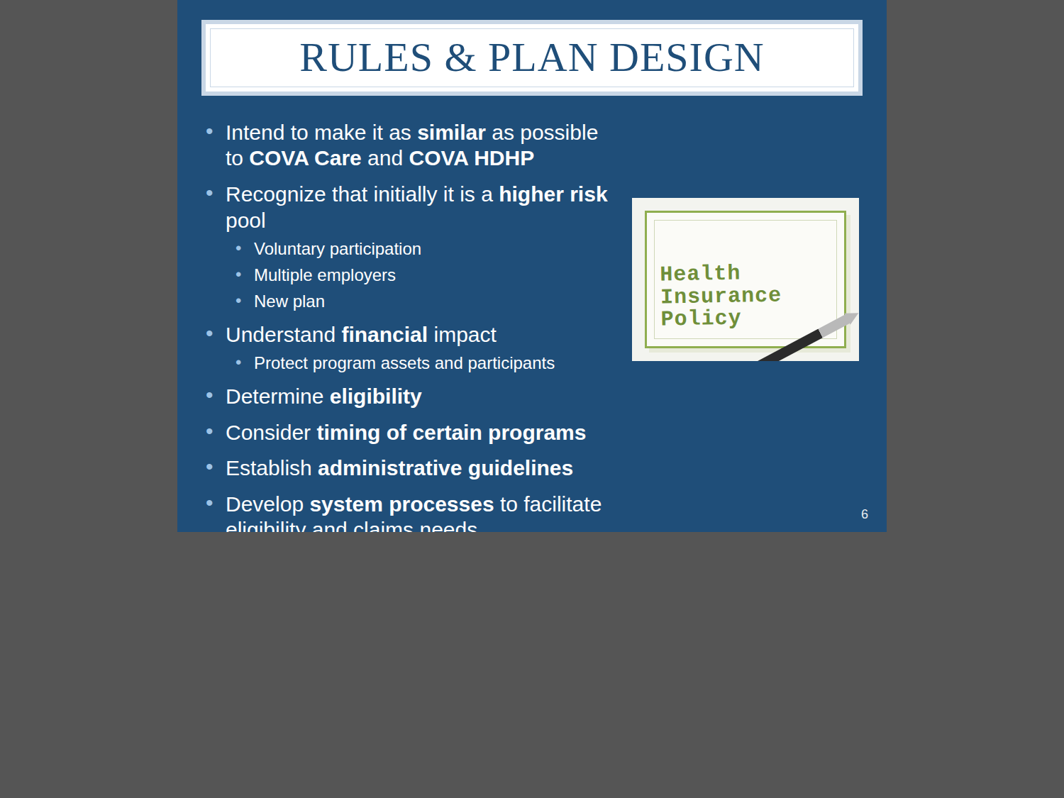RULES & PLAN DESIGN
Intend to make it as similar as possible to COVA Care and COVA HDHP
Recognize that initially it is a higher risk pool
Voluntary participation
Multiple employers
New plan
Understand financial impact
Protect program assets and participants
Determine eligibility
Consider timing of certain programs
Establish administrative guidelines
Develop system processes to facilitate eligibility and claims needs
Health
Insurance
Policy
6